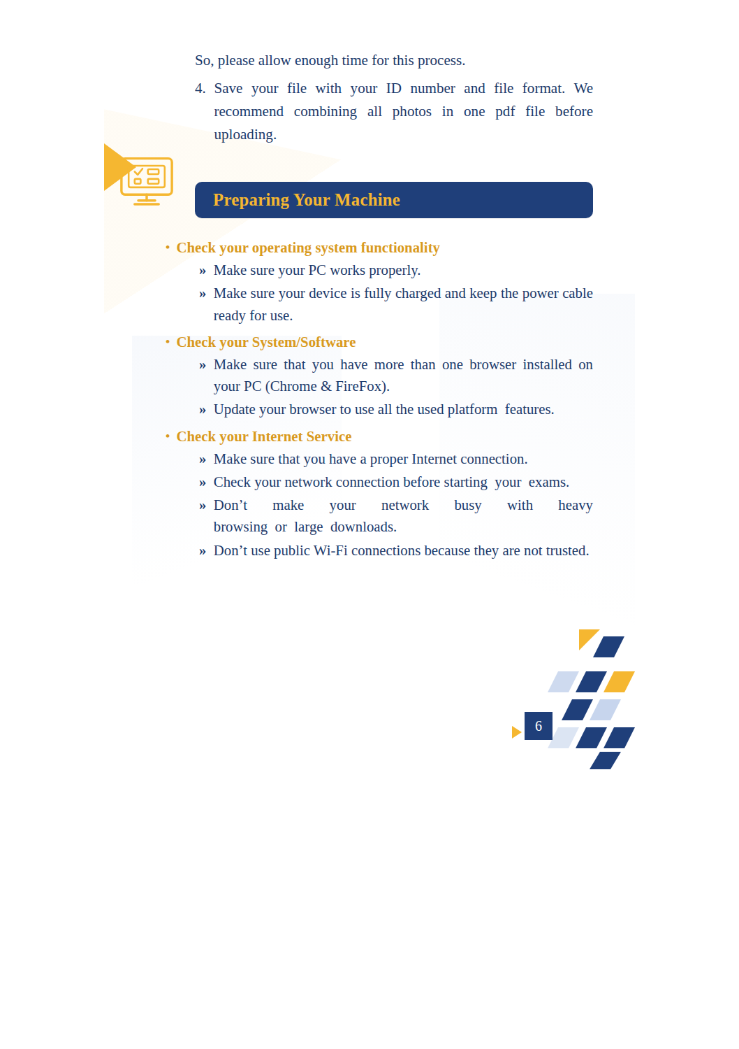So, please allow enough time for this process.
4. Save your file with your ID number and file format. We recommend combining all photos in one pdf file before uploading.
Preparing Your Machine
•Check your operating system functionality
»Make sure your PC works properly.
»Make sure your device is fully charged and keep the power cable ready for use.
•Check your System/Software
»Make sure that you have more than one browser installed on your PC (Chrome & FireFox).
»Update your browser to use all the used platform features.
•Check your Internet Service
»Make sure that you have a proper Internet connection.
»Check your network connection before starting your exams.
»Don’t make your network busy with heavy browsing or large downloads.
»Don’t use public Wi-Fi connections because they are not trusted.
6